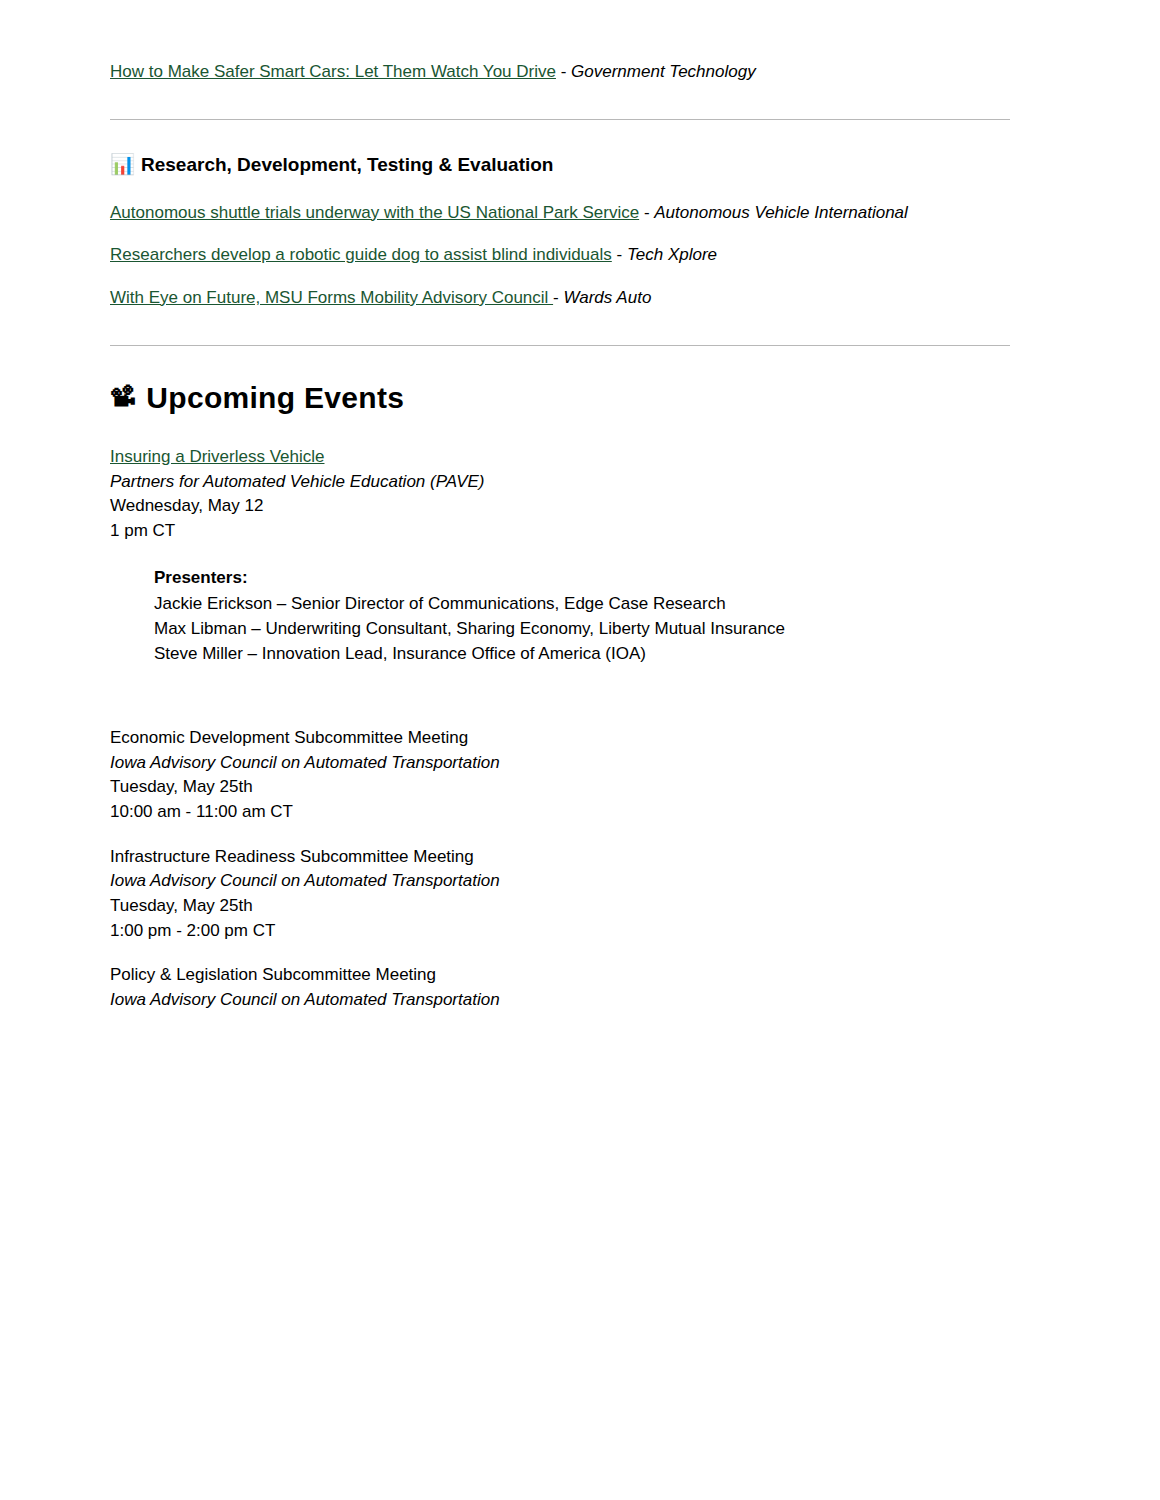How to Make Safer Smart Cars: Let Them Watch You Drive - Government Technology
📊Research, Development, Testing & Evaluation
Autonomous shuttle trials underway with the US National Park Service - Autonomous Vehicle International
Researchers develop a robotic guide dog to assist blind individuals - Tech Xplore
With Eye on Future, MSU Forms Mobility Advisory Council - Wards Auto
📽Upcoming Events
Insuring a Driverless Vehicle Partners for Automated Vehicle Education (PAVE) Wednesday, May 12
1 pm CT
Presenters: Jackie Erickson – Senior Director of Communications, Edge Case Research Max Libman – Underwriting Consultant, Sharing Economy, Liberty Mutual Insurance Steve Miller – Innovation Lead, Insurance Office of America (IOA)
Economic Development Subcommittee Meeting Iowa Advisory Council on Automated Transportation Tuesday, May 25th
10:00 am - 11:00 am CT
Infrastructure Readiness Subcommittee Meeting Iowa Advisory Council on Automated Transportation Tuesday, May 25th
1:00 pm - 2:00 pm CT
Policy & Legislation Subcommittee Meeting Iowa Advisory Council on Automated Transportation